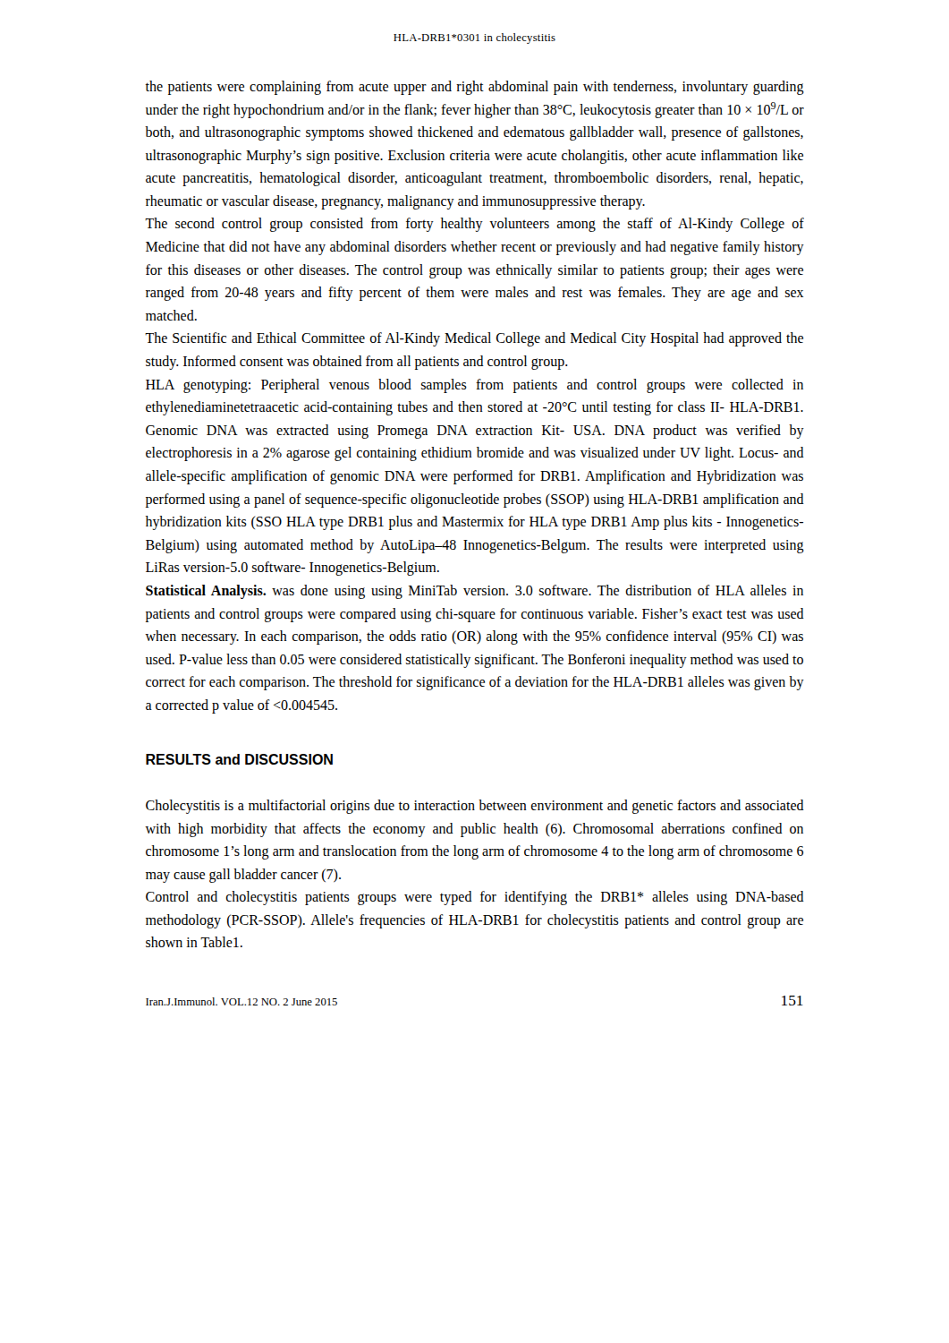HLA-DRB1*0301 in cholecystitis
the patients were complaining from acute upper and right abdominal pain with tenderness, involuntary guarding under the right hypochondrium and/or in the flank; fever higher than 38°C, leukocytosis greater than 10 × 109/L or both, and ultrasonographic symptoms showed thickened and edematous gallbladder wall, presence of gallstones, ultrasonographic Murphy’s sign positive. Exclusion criteria were acute cholangitis, other acute inflammation like acute pancreatitis, hematological disorder, anticoagulant treatment, thromboembolic disorders, renal, hepatic, rheumatic or vascular disease, pregnancy, malignancy and immunosuppressive therapy.
The second control group consisted from forty healthy volunteers among the staff of Al-Kindy College of Medicine that did not have any abdominal disorders whether recent or previously and had negative family history for this diseases or other diseases. The control group was ethnically similar to patients group; their ages were ranged from 20-48 years and fifty percent of them were males and rest was females. They are age and sex matched.
The Scientific and Ethical Committee of Al-Kindy Medical College and Medical City Hospital had approved the study. Informed consent was obtained from all patients and control group.
HLA genotyping: Peripheral venous blood samples from patients and control groups were collected in ethylenediaminetetraacetic acid-containing tubes and then stored at -20°C until testing for class II- HLA-DRB1. Genomic DNA was extracted using Promega DNA extraction Kit- USA. DNA product was verified by electrophoresis in a 2% agarose gel containing ethidium bromide and was visualized under UV light. Locus- and allele-specific amplification of genomic DNA were performed for DRB1. Amplification and Hybridization was performed using a panel of sequence-specific oligonucleotide probes (SSOP) using HLA-DRB1 amplification and hybridization kits (SSO HLA type DRB1 plus and Mastermix for HLA type DRB1 Amp plus kits - Innogenetics-Belgium) using automated method by AutoLipa–48 Innogenetics-Belgum. The results were interpreted using LiRas version-5.0 software- Innogenetics-Belgium.
Statistical Analysis. was done using using MiniTab version. 3.0 software. The distribution of HLA alleles in patients and control groups were compared using chi-square for continuous variable. Fisher’s exact test was used when necessary. In each comparison, the odds ratio (OR) along with the 95% confidence interval (95% CI) was used. P-value less than 0.05 were considered statistically significant. The Bonferoni inequality method was used to correct for each comparison. The threshold for significance of a deviation for the HLA-DRB1 alleles was given by a corrected p value of <0.004545.
RESULTS and DISCUSSION
Cholecystitis is a multifactorial origins due to interaction between environment and genetic factors and associated with high morbidity that affects the economy and public health (6). Chromosomal aberrations confined on chromosome 1’s long arm and translocation from the long arm of chromosome 4 to the long arm of chromosome 6 may cause gall bladder cancer (7).
Control and cholecystitis patients groups were typed for identifying the DRB1* alleles using DNA-based methodology (PCR-SSOP). Allele's frequencies of HLA-DRB1 for cholecystitis patients and control group are shown in Table1.
Iran.J.Immunol. VOL.12 NO. 2 June 2015 151